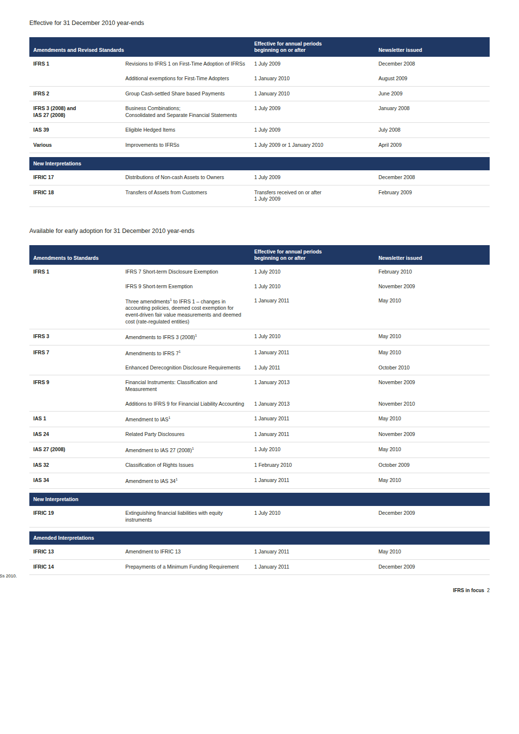Effective for 31 December 2010 year-ends
| Amendments and Revised Standards | Effective for annual periods beginning on or after | Newsletter issued |
| --- | --- | --- |
| IFRS 1 | Revisions to IFRS 1 on First-Time Adoption of IFRSs | 1 July 2009 | December 2008 |
| | Additional exemptions for First-Time Adopters | 1 January 2010 | August 2009 |
| IFRS 2 | Group Cash-settled Share based Payments | 1 January 2010 | June 2009 |
| IFRS 3 (2008) and IAS 27 (2008) | Business Combinations; Consolidated and Separate Financial Statements | 1 July 2009 | January 2008 |
| IAS 39 | Eligible Hedged Items | 1 July 2009 | July 2008 |
| Various | Improvements to IFRSs | 1 July 2009 or 1 January 2010 | April 2009 |
| New Interpretations |
| --- |
| IFRIC 17 | Distributions of Non-cash Assets to Owners | 1 July 2009 | December 2008 |
| IFRIC 18 | Transfers of Assets from Customers | Transfers received on or after 1 July 2009 | February 2009 |
Available for early adoption for 31 December 2010 year-ends
| Amendments to Standards | Effective for annual periods beginning on or after | Newsletter issued |
| --- | --- | --- |
| IFRS 1 | IFRS 7 Short-term Disclosure Exemption | 1 July 2010 | February 2010 |
| | IFRS 9 Short-term Exemption | 1 July 2010 | November 2009 |
| | Three amendments 1 to IFRS 1 – changes in accounting policies, deemed cost exemption for event-driven fair value measurements and deemed cost (rate-regulated entities) | 1 January 2011 | May 2010 |
| IFRS 3 | Amendments to IFRS 3 (2008) 1 | 1 July 2010 | May 2010 |
| IFRS 7 | Amendments to IFRS 7 1 | 1 January 2011 | May 2010 |
| | Enhanced Derecognition Disclosure Requirements | 1 July 2011 | October 2010 |
| IFRS 9 | Financial Instruments: Classification and Measurement | 1 January 2013 | November 2009 |
| | Additions to IFRS 9 for Financial Liability Accounting | 1 January 2013 | November 2010 |
| IAS 1 | Amendment to IAS 1 | 1 January 2011 | May 2010 |
| IAS 24 | Related Party Disclosures | 1 January 2011 | November 2009 |
| IAS 27 (2008) | Amendment to IAS 27 (2008) 1 | 1 July 2010 | May 2010 |
| IAS 32 | Classification of Rights Issues | 1 February 2010 | October 2009 |
| IAS 34 | Amendment to IAS 34 1 | 1 January 2011 | May 2010 |
| New Interpretation |
| --- |
| IFRIC 19 | Extinguishing financial liabilities with equity instruments | 1 July 2010 | December 2009 |
| Amended Interpretations |
| --- |
| IFRIC 13 | Amendment to IFRIC 13 | 1 January 2011 | May 2010 |
| IFRIC 14 | Prepayments of a Minimum Funding Requirement | 1 January 2011 | December 2009 |
1 Amended as part of
Improvements to IFRSs 2010.
IFRS in focus 2